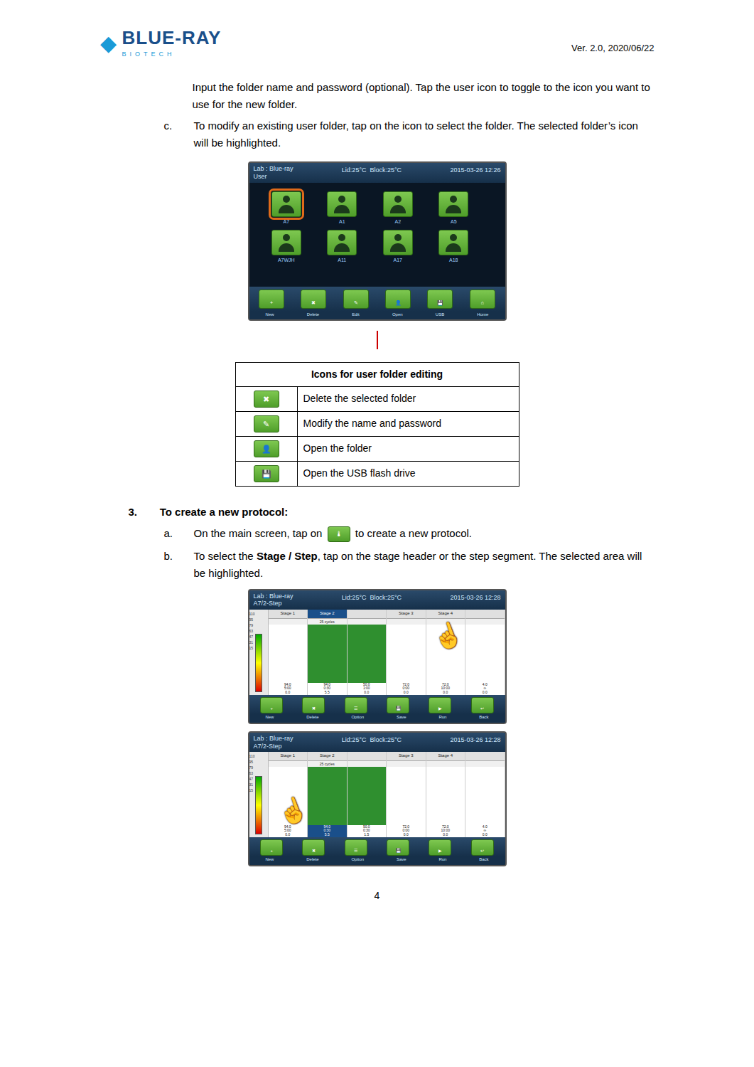◆ BLUE-RAY
BIOTECH
Ver. 2.0, 2020/06/22
Input the folder name and password (optional). Tap the user icon to toggle to the icon you want to use for the new folder.
c. To modify an existing user folder, tap on the icon to select the folder. The selected folder’s icon will be highlighted.
Lab : Blue-ray
User
Lid:25°C Block:25°C
2015-03-26 12:26
A7
A1
A2
A5
A7WJH
A11
A17
A18
☞
+
✖
✎
👤
💾
⌂
New Delete Edit Open USB Home
| Icons for user folder editing |
| --- |
| ✖ | Delete the selected folder |
| ✎ | Modify the name and password |
| 👤 | Open the folder |
| 💾 | Open the USB flash drive |
3. To create a new protocol:
a. On the main screen, tap on 🌡 to create a new protocol.
b. To select the Stage / Step, tap on the stage header or the step segment. The selected area will be highlighted.
Lab : Blue-ray
A7/2-Step
Lid:25°C Block:25°C
2015-03-26 12:28
110
95
79
63
47
31
15
Stage 1
94.0
5:00
0.0
Stage 2
25 cycles
94.0
0:30
5.5
50.0
1:00
0.0
Stage 3
72.0
0:00
0.0
Stage 4
72.0
10:00
0.0
4.0
∞
0.0
☝
+
✖
☰
💾
▶
↩
New Delete Option Save Run Back
Lab : Blue-ray
A7/2-Step
Lid:25°C Block:25°C
2015-03-26 12:28
110
95
79
63
47
31
15
Stage 1
94.0
5:00
0.0
Stage 2
25 cycles
94.0
0:30
5.5
50.0
0:30
1.5
Stage 3
72.0
0:00
0.0
Stage 4
72.0
10:00
0.0
4.0
∞
0.0
☝
+
✖
☰
💾
▶
↩
New Delete Option Save Run Back
4